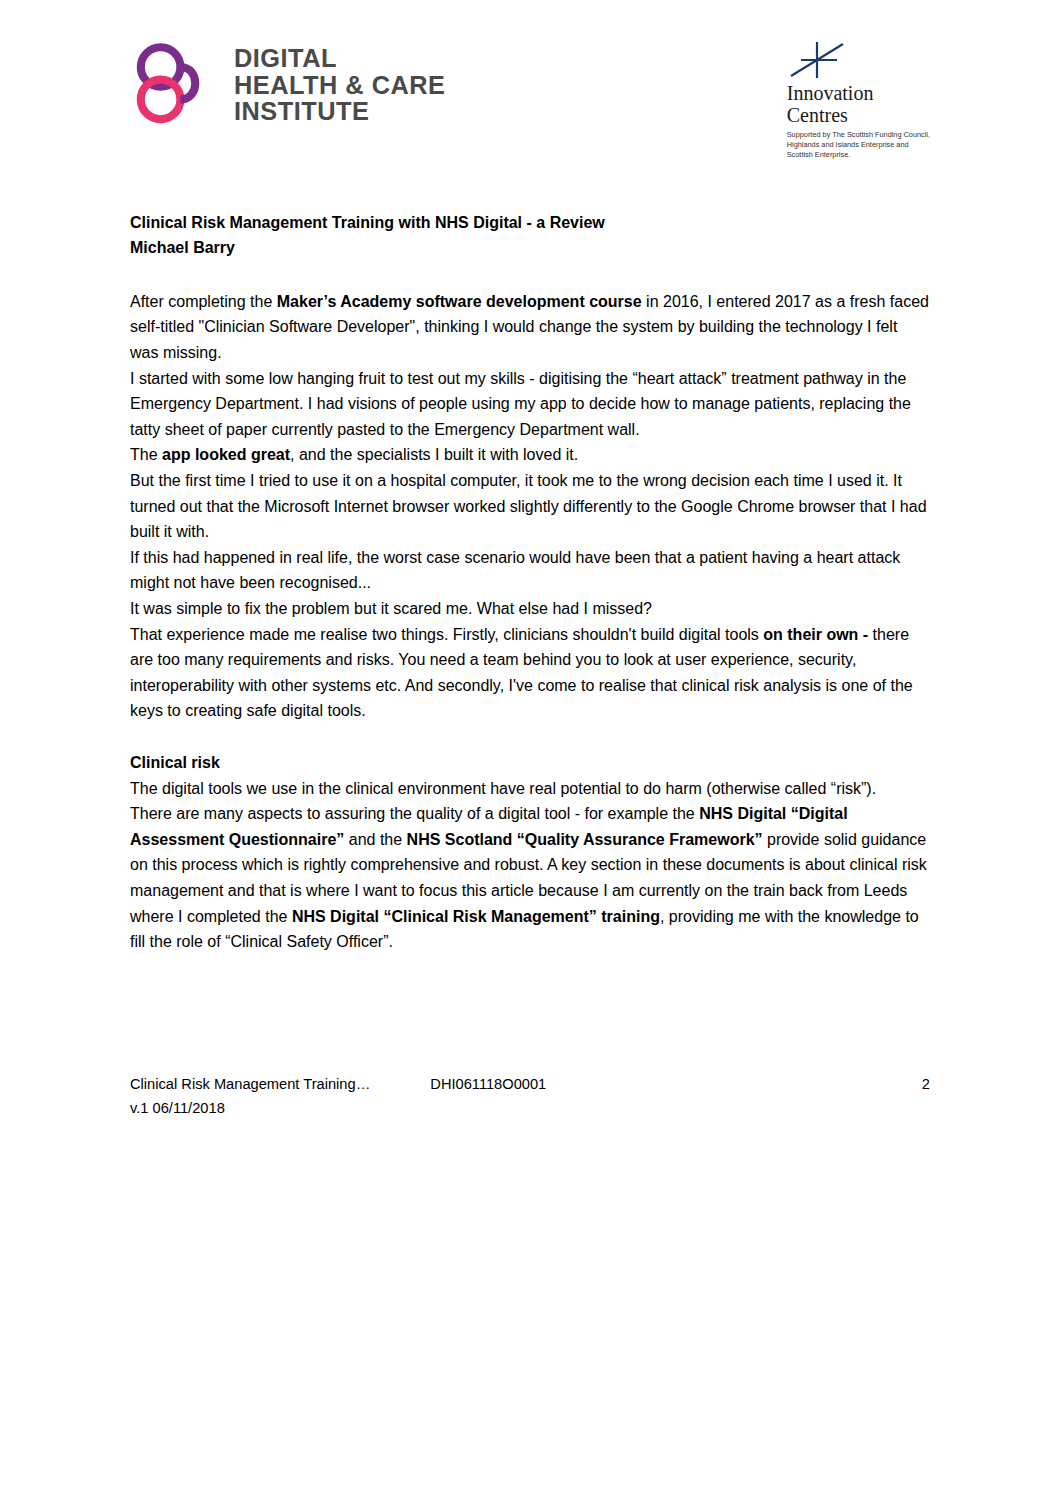DIGITAL
HEALTH & CARE
INSTITUTE
Innovation
Centres
Supported by The Scottish Funding Council,
Highlands and Islands Enterprise and
Scottish Enterprise.
Clinical Risk Management Training with NHS Digital - a Review
Michael Barry
After completing the Maker’s Academy software development course in 2016, I entered 2017 as a fresh faced self-titled "Clinician Software Developer", thinking I would change the system by building the technology I felt was missing.
I started with some low hanging fruit to test out my skills - digitising the “heart attack” treatment pathway in the Emergency Department. I had visions of people using my app to decide how to manage patients, replacing the tatty sheet of paper currently pasted to the Emergency Department wall.
The app looked great, and the specialists I built it with loved it.
But the first time I tried to use it on a hospital computer, it took me to the wrong decision each time I used it. It turned out that the Microsoft Internet browser worked slightly differently to the Google Chrome browser that I had built it with.
If this had happened in real life, the worst case scenario would have been that a patient having a heart attack might not have been recognised...
It was simple to fix the problem but it scared me. What else had I missed?
That experience made me realise two things. Firstly, clinicians shouldn't build digital tools on their own - there are too many requirements and risks. You need a team behind you to look at user experience, security, interoperability with other systems etc. And secondly, I've come to realise that clinical risk analysis is one of the keys to creating safe digital tools.
Clinical risk
The digital tools we use in the clinical environment have real potential to do harm (otherwise called “risk”).
There are many aspects to assuring the quality of a digital tool - for example the NHS Digital “Digital Assessment Questionnaire” and the NHS Scotland “Quality Assurance Framework” provide solid guidance on this process which is rightly comprehensive and robust. A key section in these documents is about clinical risk management and that is where I want to focus this article because I am currently on the train back from Leeds where I completed the NHS Digital “Clinical Risk Management” training, providing me with the knowledge to fill the role of “Clinical Safety Officer”.
Clinical Risk Management Training… v.1 06/11/2018
DHI061118O0001
2